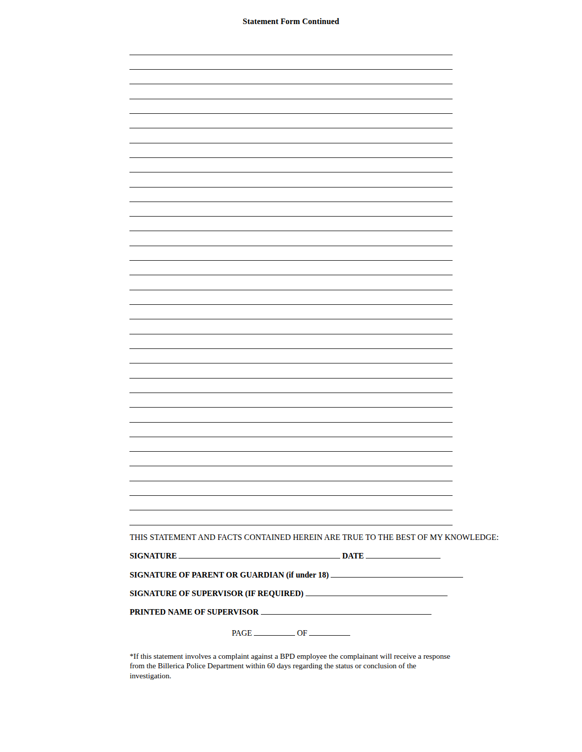Statement Form Continued
THIS STATEMENT AND FACTS CONTAINED HEREIN ARE TRUE TO THE BEST OF MY KNOWLEDGE:
SIGNATURE DATE
SIGNATURE OF PARENT OR GUARDIAN (if under 18)
SIGNATURE OF SUPERVISOR (IF REQUIRED)
PRINTED NAME OF SUPERVISOR
PAGE OF
*If this statement involves a complaint against a BPD employee the complainant will receive a response from the Billerica Police Department within 60 days regarding the status or conclusion of the investigation.